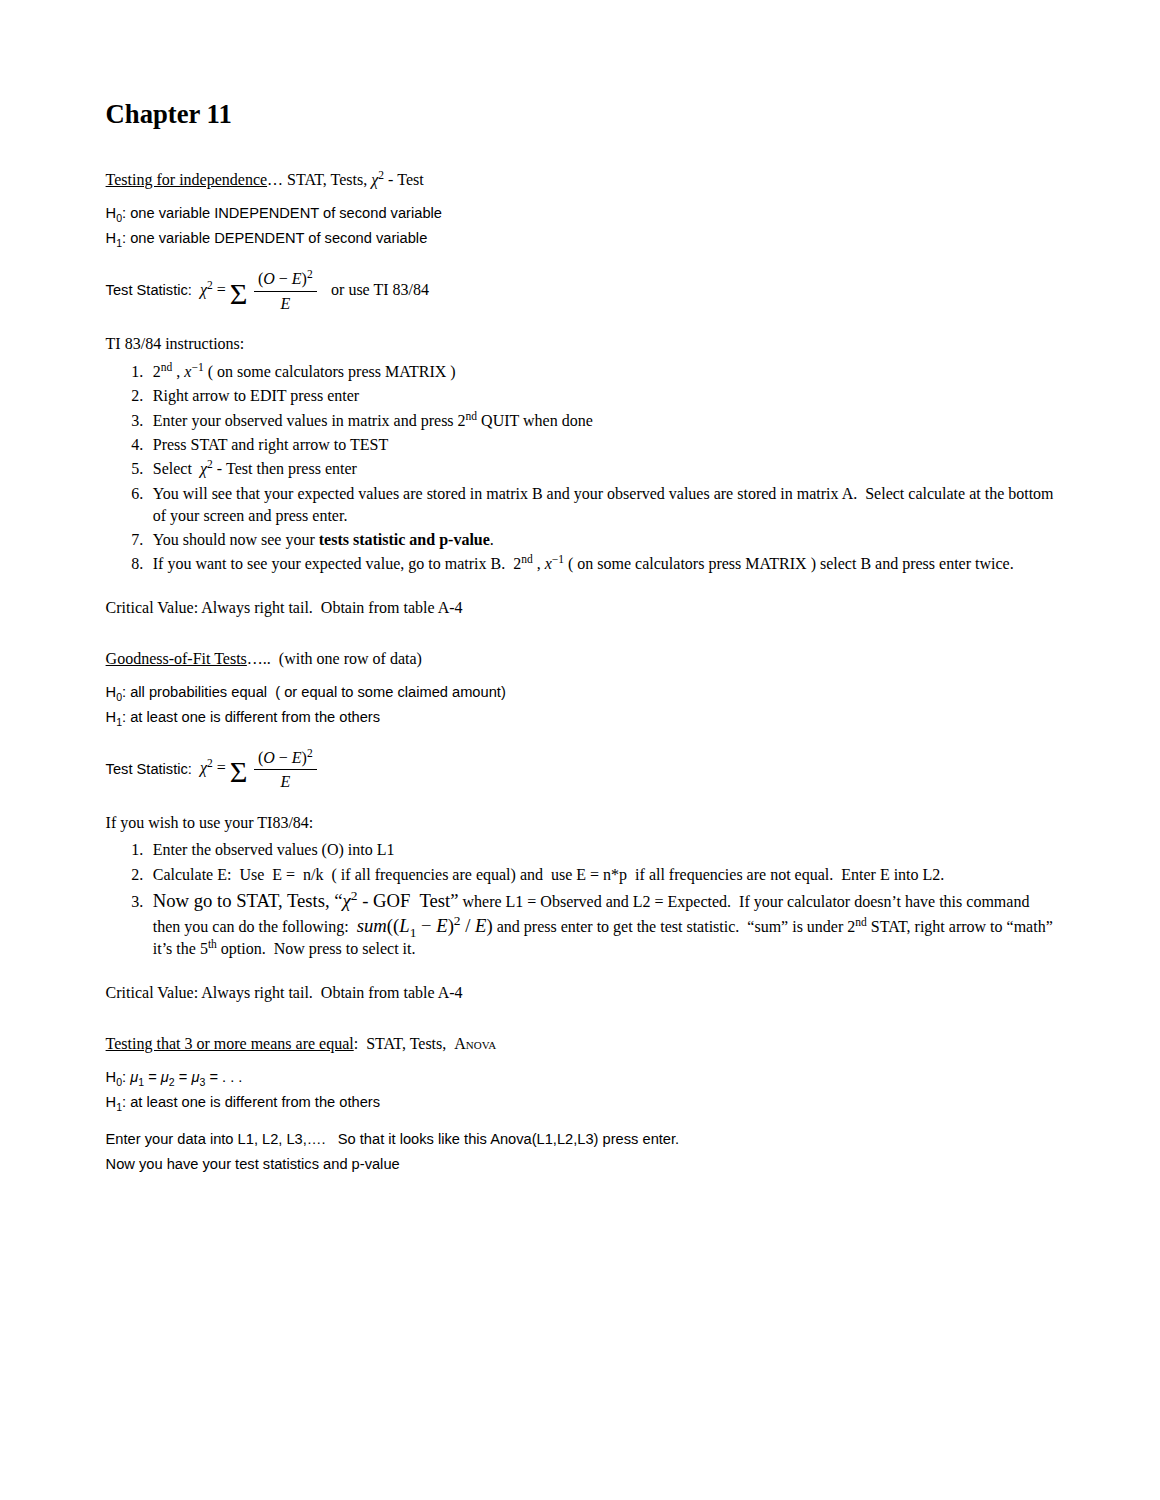Chapter 11
Testing for independence… STAT, Tests, χ2 - Test
H0: one variable INDEPENDENT of second variable
H1: one variable DEPENDENT of second variable
Test Statistic: χ2 = Σ (O − E)2 E or use TI 83/84
TI 83/84 instructions:
2nd , x−1 ( on some calculators press MATRIX )
Right arrow to EDIT press enter
Enter your observed values in matrix and press 2nd QUIT when done
Press STAT and right arrow to TEST
Select χ2 - Test then press enter
You will see that your expected values are stored in matrix B and your observed values are stored in matrix A. Select calculate at the bottom of your screen and press enter.
You should now see your tests statistic and p-value.
If you want to see your expected value, go to matrix B. 2nd , x−1 ( on some calculators press MATRIX ) select B and press enter twice.
Critical Value: Always right tail. Obtain from table A-4
Goodness-of-Fit Tests….. (with one row of data)
H0: all probabilities equal ( or equal to some claimed amount)
H1: at least one is different from the others
Test Statistic: χ2 = Σ (O − E)2 E
If you wish to use your TI83/84:
Enter the observed values (O) into L1
Calculate E: Use E = n/k ( if all frequencies are equal) and use E = n*p if all frequencies are not equal. Enter E into L2.
Now go to STAT, Tests, “χ2 - GOF Test” where L1 = Observed and L2 = Expected. If your calculator doesn’t have this command then you can do the following: sum((L1 − E)2 / E) and press enter to get the test statistic. “sum” is under 2nd STAT, right arrow to “math” it’s the 5th option. Now press to select it.
Critical Value: Always right tail. Obtain from table A-4
Testing that 3 or more means are equal: STAT, Tests, Anova
H0: μ1 = μ2 = μ3 = . . .
H1: at least one is different from the others
Enter your data into L1, L2, L3,…. So that it looks like this Anova(L1,L2,L3) press enter.
Now you have your test statistics and p-value